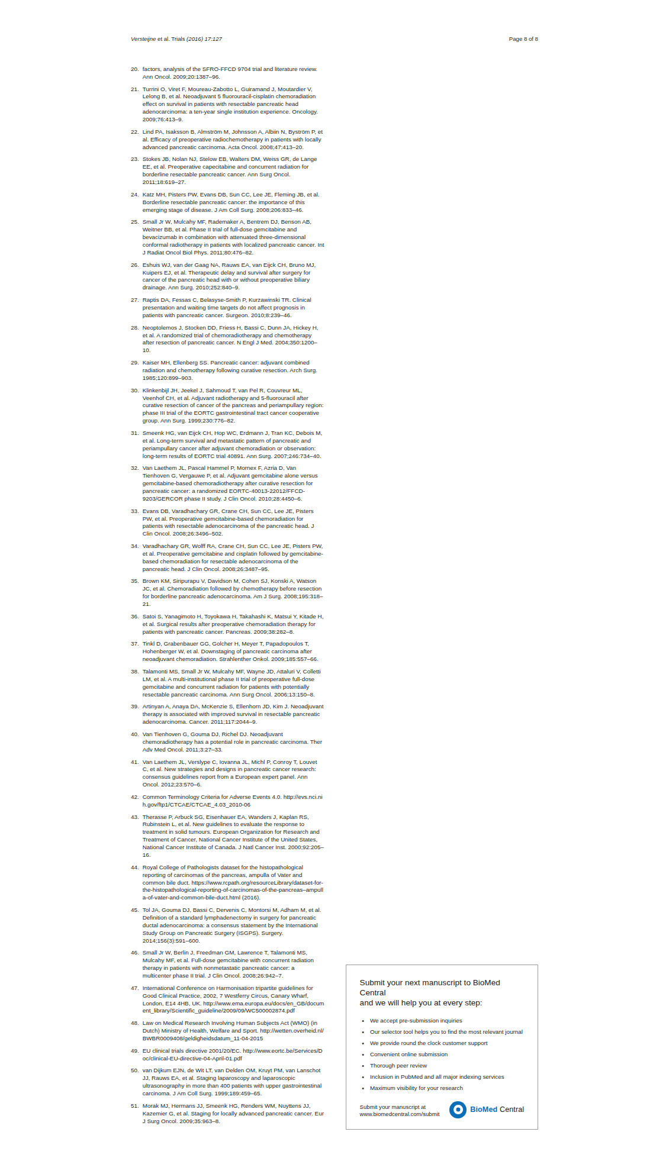Versteijne et al. Trials (2016) 17:127
Page 8 of 8
factors, analysis of the SFRO-FFCD 9704 trial and literature review. Ann Oncol. 2009;20:1387–96.
Turrini O, Viret F, Moureau-Zabotto L, Guiramand J, Moutardier V, Lelong B, et al. Neoadjuvant 5 fluorouracil-cisplatin chemoradiation effect on survival in patients with resectable pancreatic head adenocarcinoma: a ten-year single institution experience. Oncology. 2009;76:413–9.
Lind PA, Isaksson B, Almström M, Johnsson A, Albiin N, Byström P, et al. Efficacy of preoperative radiochemotherapy in patients with locally advanced pancreatic carcinoma. Acta Oncol. 2008;47:413–20.
Stokes JB, Nolan NJ, Stelow EB, Walters DM, Weiss GR, de Lange EE, et al. Preoperative capecitabine and concurrent radiation for borderline resectable pancreatic cancer. Ann Surg Oncol. 2011;18:619–27.
Katz MH, Pisters PW, Evans DB, Sun CC, Lee JE, Fleming JB, et al. Borderline resectable pancreatic cancer: the importance of this emerging stage of disease. J Am Coll Surg. 2008;206:833–46.
Small Jr W, Mulcahy MF, Rademaker A, Bentrem DJ, Benson AB, Weitner BB, et al. Phase II trial of full-dose gemcitabine and bevacizumab in combination with attenuated three-dimensional conformal radiotherapy in patients with localized pancreatic cancer. Int J Radiat Oncol Biol Phys. 2011;80:476–82.
Eshuis WJ, van der Gaag NA, Rauws EA, van Eijck CH, Bruno MJ, Kuipers EJ, et al. Therapeutic delay and survival after surgery for cancer of the pancreatic head with or without preoperative biliary drainage. Ann Surg. 2010;252:840–9.
Raptis DA, Fessas C, Belasyse-Smith P, Kurzawinski TR. Clinical presentation and waiting time targets do not affect prognosis in patients with pancreatic cancer. Surgeon. 2010;8:239–46.
Neoptolemos J, Stocken DD, Friess H, Bassi C, Dunn JA, Hickey H, et al. A randomized trial of chemoradiotherapy and chemotherapy after resection of pancreatic cancer. N Engl J Med. 2004;350:1200–10.
Kaiser MH, Ellenberg SS. Pancreatic cancer: adjuvant combined radiation and chemotherapy following curative resection. Arch Surg. 1985;120:899–903.
Klinkenbijl JH, Jeekel J, Sahmoud T, van Pel R, Couvreur ML, Veenhof CH, et al. Adjuvant radiotherapy and 5-fluorouracil after curative resection of cancer of the pancreas and periampullary region: phase III trial of the EORTC gastrointestinal tract cancer cooperative group. Ann Surg. 1999;230:776–82.
Smeenk HG, van Eijck CH, Hop WC, Erdmann J, Tran KC, Debois M, et al. Long-term survival and metastatic pattern of pancreatic and periampullary cancer after adjuvant chemoradiation or observation: long-term results of EORTC trial 40891. Ann Surg. 2007;246:734–40.
Van Laethem JL, Pascal Hammel P, Mornex F, Azria D, Van Tienhoven G, Vergauwe P, et al. Adjuvant gemcitabine alone versus gemcitabine-based chemoradiotherapy after curative resection for pancreatic cancer: a randomized EORTC-40013-22012/FFCD-9203/GERCOR phase II study. J Clin Oncol. 2010;28:4450–6.
Evans DB, Varadhachary GR, Crane CH, Sun CC, Lee JE, Pisters PW, et al. Preoperative gemcitabine-based chemoradiation for patients with resectable adenocarcinoma of the pancreatic head. J Clin Oncol. 2008;26:3496–502.
Varadhachary GR, Wolff RA, Crane CH, Sun CC, Lee JE, Pisters PW, et al. Preoperative gemcitabine and cisplatin followed by gemcitabine-based chemoradiation for resectable adenocarcinoma of the pancreatic head. J Clin Oncol. 2008;26:3487–95.
Brown KM, Siripurapu V, Davidson M, Cohen SJ, Konski A, Watson JC, et al. Chemoradiation followed by chemotherapy before resection for borderline pancreatic adenocarcinoma. Am J Surg. 2008;195:318–21.
Satoi S, Yanagimoto H, Toyokawa H, Takahashi K, Matsui Y, Kitade H, et al. Surgical results after preoperative chemoradiation therapy for patients with pancreatic cancer. Pancreas. 2009;38:282–8.
Tinkl D, Grabenbauer GG, Golcher H, Meyer T, Papadopoulos T, Hohenberger W, et al. Downstaging of pancreatic carcinoma after neoadjuvant chemoradiation. Strahlenther Onkol. 2009;185:557–66.
Talamonti MS, Small Jr W, Mulcahy MF, Wayne JD, Attaluri V, Colletti LM, et al. A multi-institutional phase II trial of preoperative full-dose gemcitabine and concurrent radiation for patients with potentially resectable pancreatic carcinoma. Ann Surg Oncol. 2006;13:150–8.
Artinyan A, Anaya DA, McKenzie S, Ellenhorn JD, Kim J. Neoadjuvant therapy is associated with improved survival in resectable pancreatic adenocarcinoma. Cancer. 2011;117:2044–9.
Van Tienhoven G, Gouma DJ, Richel DJ. Neoadjuvant chemoradiotherapy has a potential role in pancreatic carcinoma. Ther Adv Med Oncol. 2011;3:27–33.
Van Laethem JL, Verslype C, Iovanna JL, Michl P, Conroy T, Louvet C, et al. New strategies and designs in pancreatic cancer research: consensus guidelines report from a European expert panel. Ann Oncol. 2012;23:570–6.
Common Terminology Criteria for Adverse Events 4.0. http://evs.nci.nih.gov/ftp1/CTCAE/CTCAE_4.03_2010-06
Therasse P, Arbuck SG, Eisenhauer EA, Wanders J, Kaplan RS, Rubinstein L, et al. New guidelines to evaluate the response to treatment in solid tumours. European Organization for Research and Treatment of Cancer, National Cancer Institute of the United States, National Cancer Institute of Canada. J Natl Cancer Inst. 2000;92:205–16.
Royal College of Pathologists dataset for the histopathological reporting of carcinomas of the pancreas, ampulla of Vater and common bile duct. https://www.rcpath.org/resourceLibrary/dataset-for-the-histopathological-reporting-of-carcinomas-of-the-pancreas–ampulla-of-vater-and-common-bile-duct.html (2016).
Tol JA, Gouma DJ, Bassi C, Dervenis C, Montorsi M, Adham M, et al. Definition of a standard lymphadenectomy in surgery for pancreatic ductal adenocarcinoma: a consensus statement by the International Study Group on Pancreatic Surgery (ISGPS). Surgery. 2014;156(3):591–600.
Small Jr W, Berlin J, Freedman GM, Lawrence T, Talamonti MS, Mulcahy MF, et al. Full-dose gemcitabine with concurrent radiation therapy in patients with nonmetastatic pancreatic cancer: a multicenter phase II trial. J Clin Oncol. 2008;26:942–7.
International Conference on Harmonisation tripartite guidelines for Good Clinical Practice, 2002, 7 Westferry Circus, Canary Wharf, London, E14 4HB, UK. http://www.ema.europa.eu/docs/en_GB/document_library/Scientific_guideline/2009/09/WC500002874.pdf
Law on Medical Research Involving Human Subjects Act (WMO) (in Dutch) Ministry of Health, Welfare and Sport. http://wetten.overheid.nl/BWBR0009408/geldigheidsdatum_11-04-2015
EU clinical trials directive 2001/20/EC. http://www.eortc.be/Services/Doc/clinical-EU-directive-04-April-01.pdf
van Dijkum EJN, de Wit LT, van Delden OM, Kruyt PM, van Lanschot JJ, Rauws EA, et al. Staging laparoscopy and laparoscopic ultrasonography in more than 400 patients with upper gastrointestinal carcinoma. J Am Coll Surg. 1999;189:459–65.
Morak MJ, Hermans JJ, Smeenk HG, Renders WM, Nuyttens JJ, Kazemier G, et al. Staging for locally advanced pancreatic cancer. Eur J Surg Oncol. 2009;35:963–8.
Submit your next manuscript to BioMed Central
and we will help you at every step:
We accept pre-submission inquiries
Our selector tool helps you to find the most relevant journal
We provide round the clock customer support
Convenient online submission
Thorough peer review
Inclusion in PubMed and all major indexing services
Maximum visibility for your research
Submit your manuscript at
www.biomedcentral.com/submit
Bio Med Central